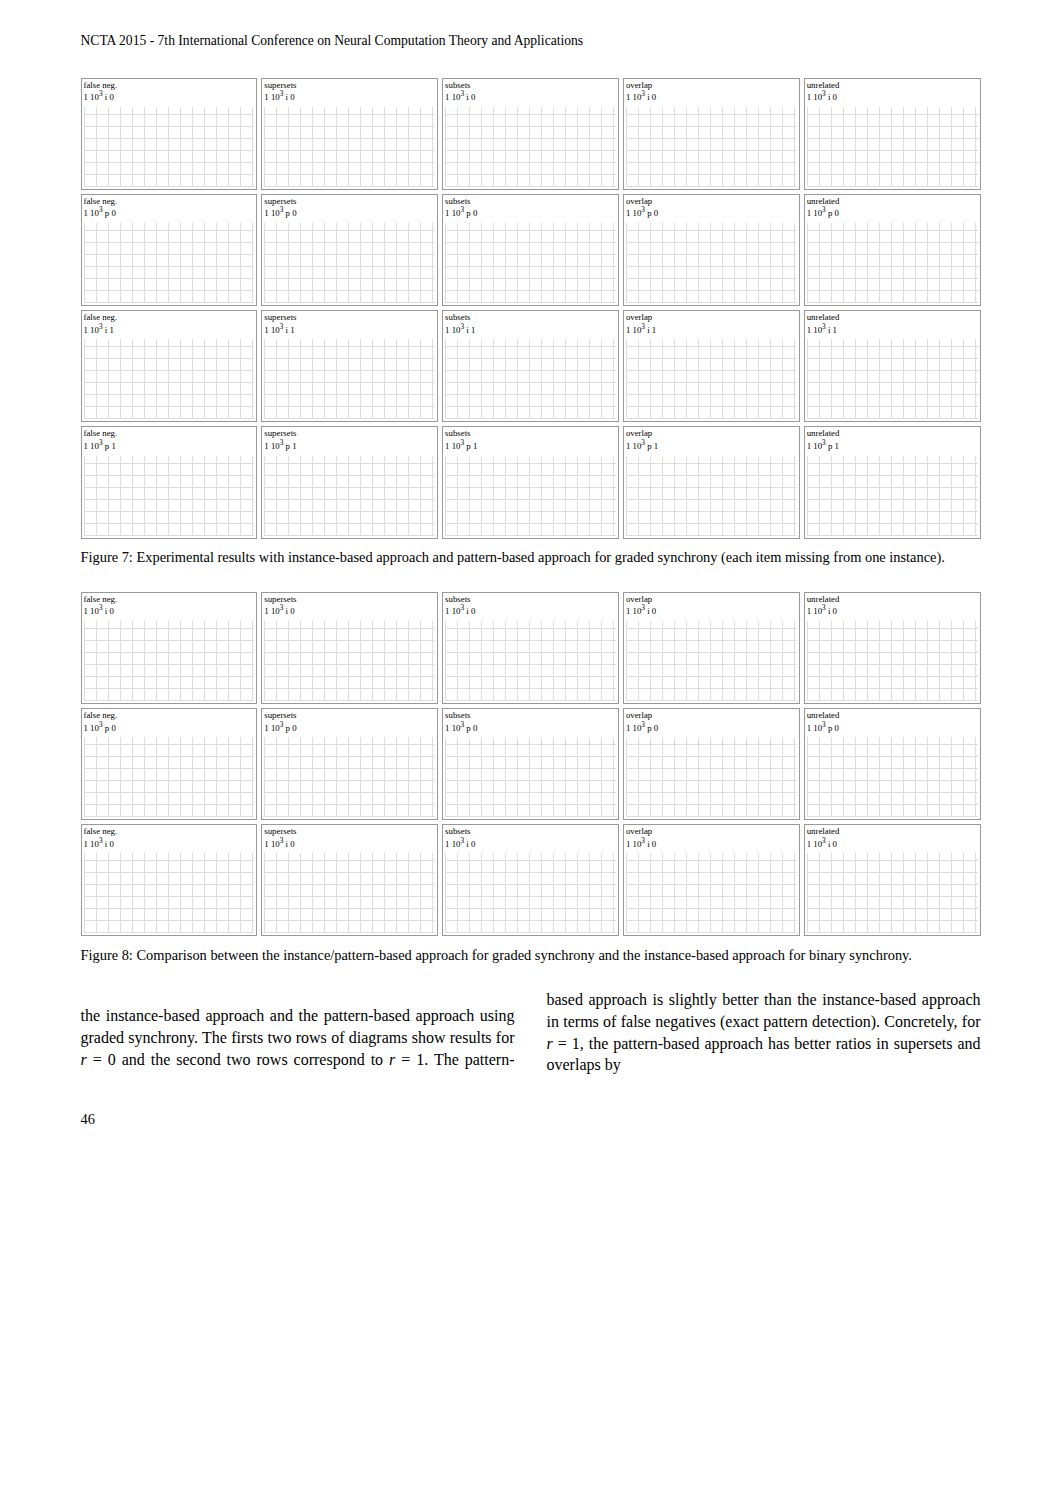NCTA 2015 - 7th International Conference on Neural Computation Theory and Applications
false neg.
1 103 i 0
supersets
1 103 i 0
subsets
1 103 i 0
overlap
1 103 i 0
unrelated
1 103 i 0
false neg.
1 103 p 0
supersets
1 103 p 0
subsets
1 103 p 0
overlap
1 103 p 0
unrelated
1 103 p 0
false neg.
1 103 i 1
supersets
1 103 i 1
subsets
1 103 i 1
overlap
1 103 i 1
unrelated
1 103 i 1
false neg.
1 103 p 1
supersets
1 103 p 1
subsets
1 103 p 1
overlap
1 103 p 1
unrelated
1 103 p 1
Figure 7: Experimental results with instance-based approach and pattern-based approach for graded synchrony (each item missing from one instance).
false neg.
1 103 i 0
supersets
1 103 i 0
subsets
1 103 i 0
overlap
1 103 i 0
unrelated
1 103 i 0
false neg.
1 103 p 0
supersets
1 103 p 0
subsets
1 103 p 0
overlap
1 103 p 0
unrelated
1 103 p 0
false neg.
1 103 i 0
supersets
1 103 i 0
subsets
1 103 i 0
overlap
1 103 i 0
unrelated
1 103 i 0
Figure 8: Comparison between the instance/pattern-based approach for graded synchrony and the instance-based approach for binary synchrony.
the instance-based approach and the pattern-based approach using graded synchrony. The firsts two rows of diagrams show results for r = 0 and the second two rows correspond to r = 1. The pattern-based approach is slightly better than the instance-based approach in terms of false negatives (exact pattern detection). Concretely, for r = 1, the pattern-based approach has better ratios in supersets and overlaps by
46